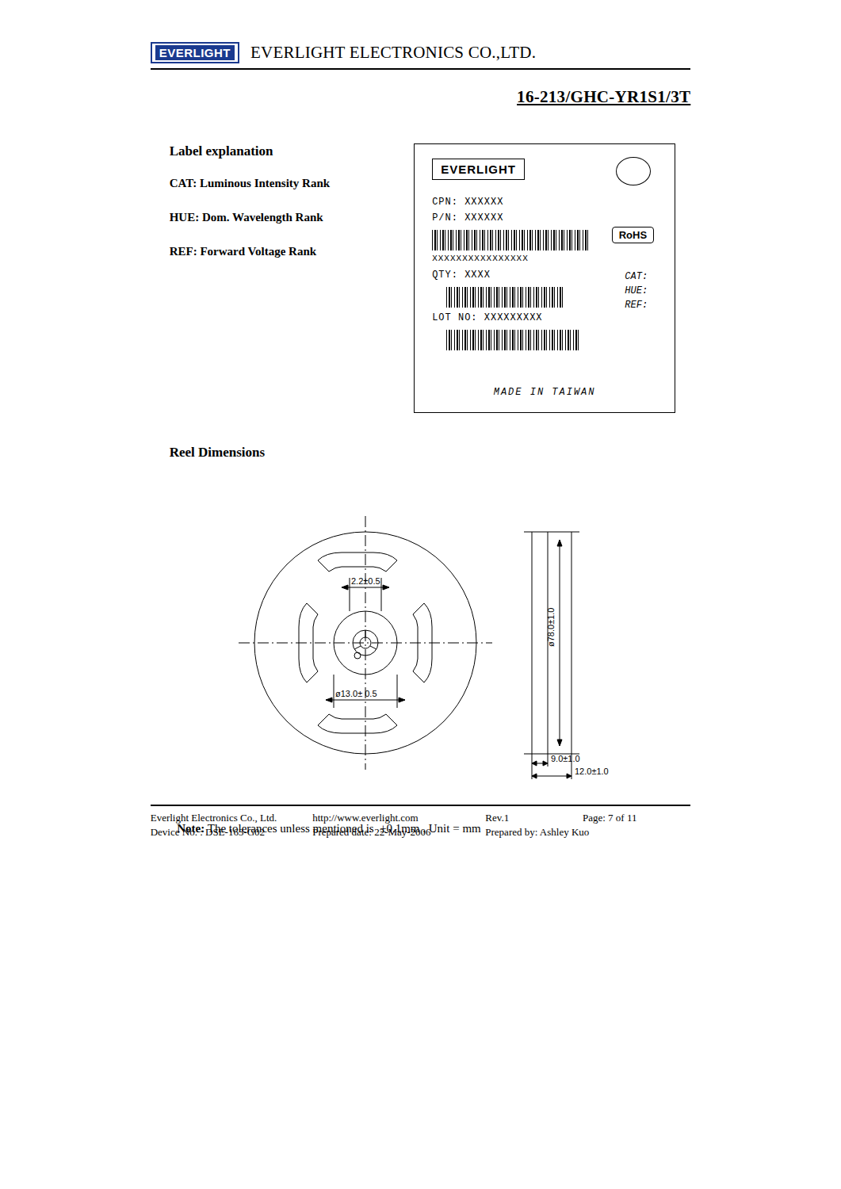EVERLIGHT EVERLIGHT ELECTRONICS CO.,LTD.
16-213/GHC-YR1S1/3T
Label explanation
CAT: Luminous Intensity Rank
HUE: Dom. Wavelength Rank
REF: Forward Voltage Rank
EVERLIGHT
CPN: XXXXXX
P/N: XXXXXX
RoHS
XXXXXXXXXXXXXXXX
QTY: XXXX
LOT NO: XXXXXXXXX
CAT:
HUE:
REF:
MADE IN TAIWAN
Reel Dimensions
2.2±0.5 ø13.0± 0.5 ø78.0±1.0 9.0±1.0 12.0±1.0
Note: The tolerances unless mentioned is ±0.1mm , Unit = mm
| Everlight Electronics Co., Ltd. | http://www.everlight.com | Rev.1 | Page: 7 of 11 |
| Device No. : DSE-163-G02 | Prepared date: 22-May-2006 | Prepared by: Ashley Kuo |